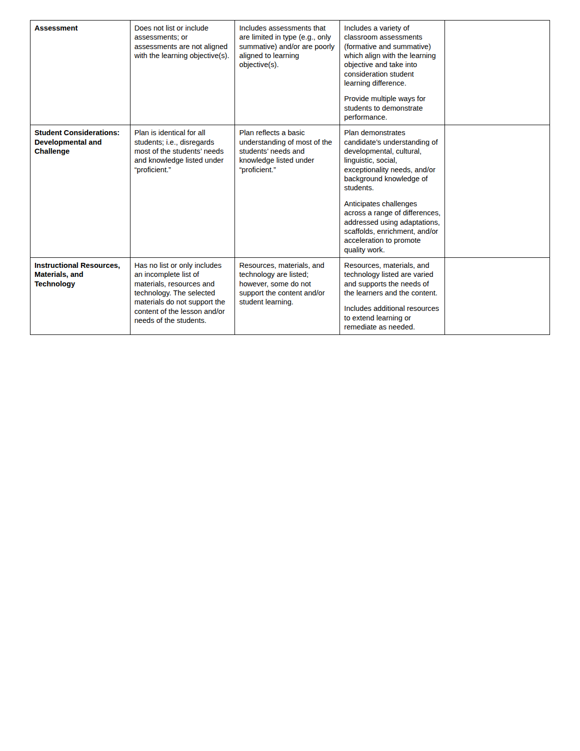| Assessment | Does not list or include assessments; or assessments are not aligned with the learning objective(s). | Includes assessments that are limited in type (e.g., only summative) and/or are poorly aligned to learning objective(s). | Includes a variety of classroom assessments (formative and summative) which align with the learning objective and take into consideration student learning difference. Provide multiple ways for students to demonstrate performance. | |
| Student Considerations: Developmental and Challenge | Plan is identical for all students; i.e., disregards most of the students’ needs and knowledge listed under “proficient.” | Plan reflects a basic understanding of most of the students’ needs and knowledge listed under “proficient.” | Plan demonstrates candidate’s understanding of developmental, cultural, linguistic, social, exceptionality needs, and/or background knowledge of students. Anticipates challenges across a range of differences, addressed using adaptations, scaffolds, enrichment, and/or acceleration to promote quality work. | |
| Instructional Resources, Materials, and Technology | Has no list or only includes an incomplete list of materials, resources and technology. The selected materials do not support the content of the lesson and/or needs of the students. | Resources, materials, and technology are listed; however, some do not support the content and/or student learning. | Resources, materials, and technology listed are varied and supports the needs of the learners and the content. Includes additional resources to extend learning or remediate as needed. | |